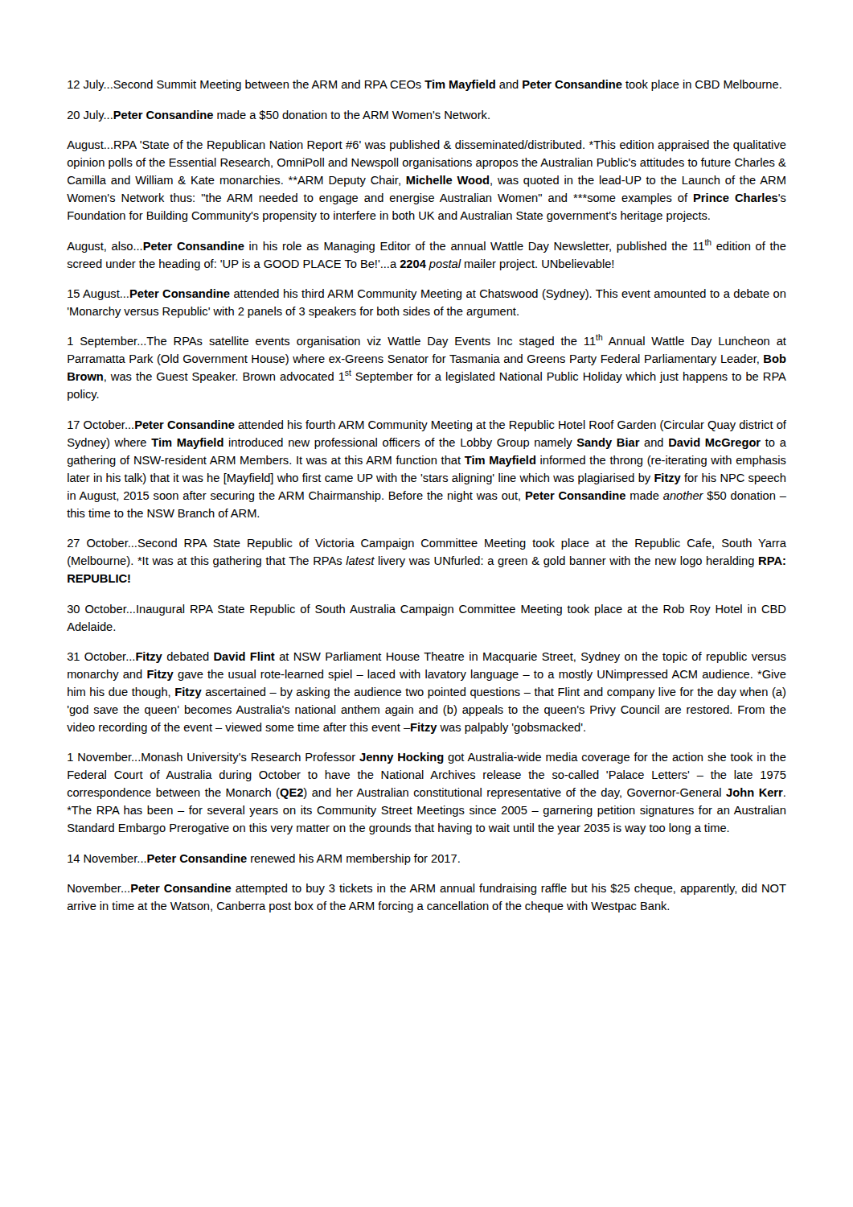12 July...Second Summit Meeting between the ARM and RPA CEOs Tim Mayfield and Peter Consandine took place in CBD Melbourne.
20 July...Peter Consandine made a $50 donation to the ARM Women's Network.
August...RPA 'State of the Republican Nation Report #6' was published & disseminated/distributed. *This edition appraised the qualitative opinion polls of the Essential Research, OmniPoll and Newspoll organisations apropos the Australian Public's attitudes to future Charles & Camilla and William & Kate monarchies. **ARM Deputy Chair, Michelle Wood, was quoted in the lead-UP to the Launch of the ARM Women's Network thus: "the ARM needed to engage and energise Australian Women" and ***some examples of Prince Charles's Foundation for Building Community's propensity to interfere in both UK and Australian State government's heritage projects.
August, also...Peter Consandine in his role as Managing Editor of the annual Wattle Day Newsletter, published the 11th edition of the screed under the heading of: 'UP is a GOOD PLACE To Be!'...a 2204 postal mailer project. UNbelievable!
15 August...Peter Consandine attended his third ARM Community Meeting at Chatswood (Sydney). This event amounted to a debate on 'Monarchy versus Republic' with 2 panels of 3 speakers for both sides of the argument.
1 September...The RPAs satellite events organisation viz Wattle Day Events Inc staged the 11th Annual Wattle Day Luncheon at Parramatta Park (Old Government House) where ex-Greens Senator for Tasmania and Greens Party Federal Parliamentary Leader, Bob Brown, was the Guest Speaker. Brown advocated 1st September for a legislated National Public Holiday which just happens to be RPA policy.
17 October...Peter Consandine attended his fourth ARM Community Meeting at the Republic Hotel Roof Garden (Circular Quay district of Sydney) where Tim Mayfield introduced new professional officers of the Lobby Group namely Sandy Biar and David McGregor to a gathering of NSW-resident ARM Members. It was at this ARM function that Tim Mayfield informed the throng (re-iterating with emphasis later in his talk) that it was he [Mayfield] who first came UP with the 'stars aligning' line which was plagiarised by Fitzy for his NPC speech in August, 2015 soon after securing the ARM Chairmanship. Before the night was out, Peter Consandine made another $50 donation – this time to the NSW Branch of ARM.
27 October...Second RPA State Republic of Victoria Campaign Committee Meeting took place at the Republic Cafe, South Yarra (Melbourne). *It was at this gathering that The RPAs latest livery was UNfurled: a green & gold banner with the new logo heralding RPA: REPUBLIC!
30 October...Inaugural RPA State Republic of South Australia Campaign Committee Meeting took place at the Rob Roy Hotel in CBD Adelaide.
31 October...Fitzy debated David Flint at NSW Parliament House Theatre in Macquarie Street, Sydney on the topic of republic versus monarchy and Fitzy gave the usual rote-learned spiel – laced with lavatory language – to a mostly UNimpressed ACM audience. *Give him his due though, Fitzy ascertained – by asking the audience two pointed questions – that Flint and company live for the day when (a) 'god save the queen' becomes Australia's national anthem again and (b) appeals to the queen's Privy Council are restored. From the video recording of the event – viewed some time after this event –Fitzy was palpably 'gobsmacked'.
1 November...Monash University's Research Professor Jenny Hocking got Australia-wide media coverage for the action she took in the Federal Court of Australia during October to have the National Archives release the so-called 'Palace Letters' – the late 1975 correspondence between the Monarch (QE2) and her Australian constitutional representative of the day, Governor-General John Kerr. *The RPA has been – for several years on its Community Street Meetings since 2005 – garnering petition signatures for an Australian Standard Embargo Prerogative on this very matter on the grounds that having to wait until the year 2035 is way too long a time.
14 November...Peter Consandine renewed his ARM membership for 2017.
November...Peter Consandine attempted to buy 3 tickets in the ARM annual fundraising raffle but his $25 cheque, apparently, did NOT arrive in time at the Watson, Canberra post box of the ARM forcing a cancellation of the cheque with Westpac Bank.